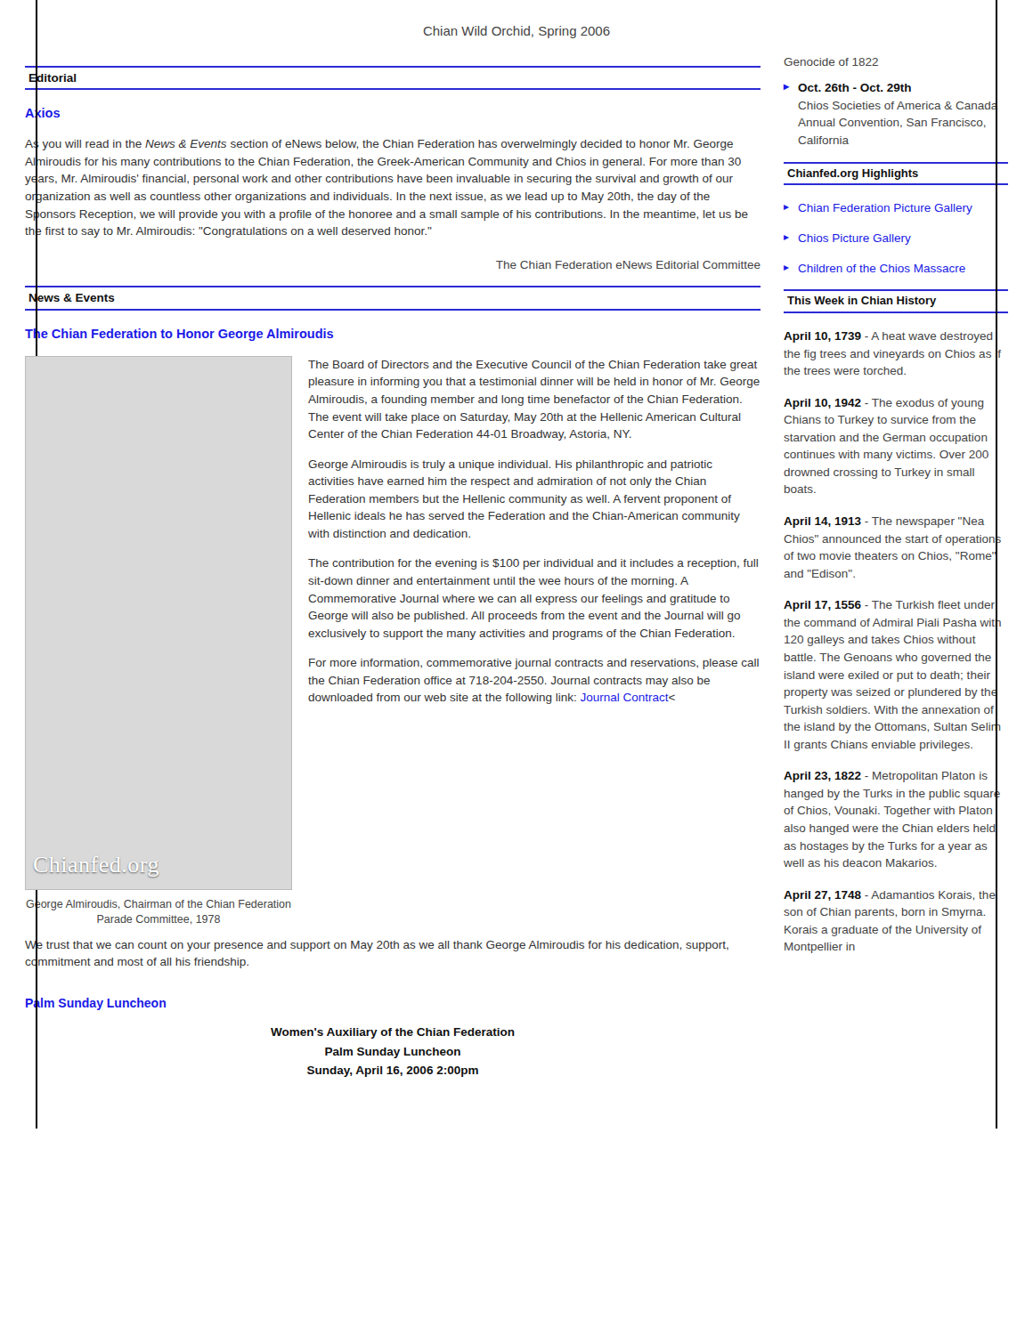Chian Wild Orchid, Spring 2006
Editorial
Axios
As you will read in the News & Events section of eNews below, the Chian Federation has overwelmingly decided to honor Mr. George Almiroudis for his many contributions to the Chian Federation, the Greek-American Community and Chios in general. For more than 30 years, Mr. Almiroudis' financial, personal work and other contributions have been invaluable in securing the survival and growth of our organization as well as countless other organizations and individuals. In the next issue, as we lead up to May 20th, the day of the Sponsors Reception, we will provide you with a profile of the honoree and a small sample of his contributions. In the meantime, let us be the first to say to Mr. Almiroudis: "Congratulations on a well deserved honor."
The Chian Federation eNews Editorial Committee
News & Events
The Chian Federation to Honor George Almiroudis
Chianfed.org
George Almiroudis, Chairman of the Chian Federation Parade Committee, 1978
The Board of Directors and the Executive Council of the Chian Federation take great pleasure in informing you that a testimonial dinner will be held in honor of Mr. George Almiroudis, a founding member and long time benefactor of the Chian Federation. The event will take place on Saturday, May 20th at the Hellenic American Cultural Center of the Chian Federation 44-01 Broadway, Astoria, NY.
George Almiroudis is truly a unique individual. His philanthropic and patriotic activities have earned him the respect and admiration of not only the Chian Federation members but the Hellenic community as well. A fervent proponent of Hellenic ideals he has served the Federation and the Chian-American community with distinction and dedication.
The contribution for the evening is $100 per individual and it includes a reception, full sit-down dinner and entertainment until the wee hours of the morning. A Commemorative Journal where we can all express our feelings and gratitude to George will also be published. All proceeds from the event and the Journal will go exclusively to support the many activities and programs of the Chian Federation.
For more information, commemorative journal contracts and reservations, please call the Chian Federation office at 718-204-2550. Journal contracts may also be downloaded from our web site at the following link: Journal Contract<
We trust that we can count on your presence and support on May 20th as we all thank George Almiroudis for his dedication, support, commitment and most of all his friendship.
Palm Sunday Luncheon
Women's Auxiliary of the Chian Federation
Palm Sunday Luncheon
Sunday, April 16, 2006 2:00pm
Genocide of 1822
Oct. 26th - Oct. 29th Chios Societies of America & Canada Annual Convention, San Francisco, California
Chianfed.org Highlights
Chian Federation Picture Gallery
Chios Picture Gallery
Children of the Chios Massacre
This Week in Chian History
April 10, 1739 - A heat wave destroyed the fig trees and vineyards on Chios as if the trees were torched.
April 10, 1942 - The exodus of young Chians to Turkey to survice from the starvation and the German occupation continues with many victims. Over 200 drowned crossing to Turkey in small boats.
April 14, 1913 - The newspaper "Nea Chios" announced the start of operations of two movie theaters on Chios, "Rome" and "Edison".
April 17, 1556 - The Turkish fleet under the command of Admiral Piali Pasha with 120 galleys and takes Chios without battle. The Genoans who governed the island were exiled or put to death; their property was seized or plundered by the Turkish soldiers. With the annexation of the island by the Ottomans, Sultan Selim II grants Chians enviable privileges.
April 23, 1822 - Metropolitan Platon is hanged by the Turks in the public square of Chios, Vounaki. Together with Platon also hanged were the Chian elders held as hostages by the Turks for a year as well as his deacon Makarios.
April 27, 1748 - Adamantios Korais, the son of Chian parents, born in Smyrna. Korais a graduate of the University of Montpellier in